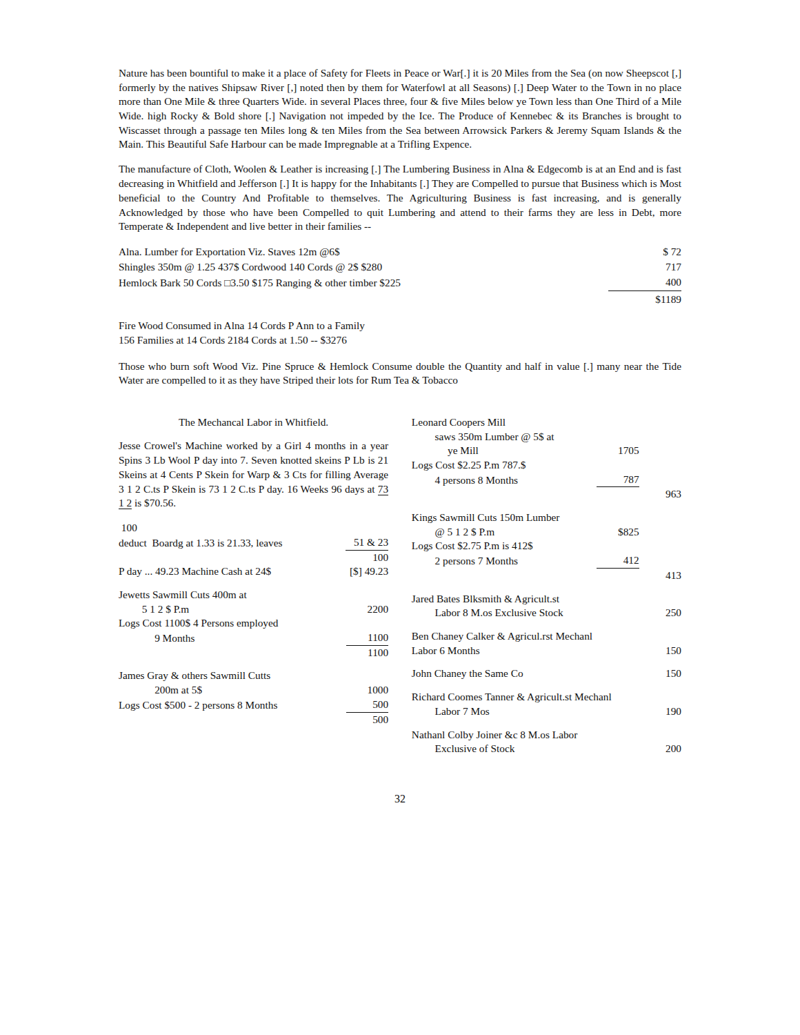Nature has been bountiful to make it a place of Safety for Fleets in Peace or War[.] it is 20 Miles from the Sea (on now Sheepscot [,] formerly by the natives Shipsaw River [,] noted then by them for Waterfowl at all Seasons) [.] Deep Water to the Town in no place more than One Mile & three Quarters Wide. in several Places three, four & five Miles below ye Town less than One Third of a Mile Wide. high Rocky & Bold shore [.] Navigation not impeded by the Ice. The Produce of Kennebec & its Branches is brought to Wiscasset through a passage ten Miles long & ten Miles from the Sea between Arrowsick Parkers & Jeremy Squam Islands & the Main. This Beautiful Safe Harbour can be made Impregnable at a Trifling Expence.
The manufacture of Cloth, Woolen & Leather is increasing [.] The Lumbering Business in Alna & Edgecomb is at an End and is fast decreasing in Whitfield and Jefferson [.] It is happy for the Inhabitants [.] They are Compelled to pursue that Business which is Most beneficial to the Country And Profitable to themselves. The Agriculturing Business is fast increasing, and is generally Acknowledged by those who have been Compelled to quit Lumbering and attend to their farms they are less in Debt, more Temperate & Independent and live better in their families --
| Alna. Lumber for Exportation Viz. Staves 12m @6$ | $ 72 |
| Shingles 350m @ 1.25 437$ Cordwood 140 Cords @ 2$ $280 | 717 |
| Hemlock Bark 50 Cords □3.50 $175 Ranging & other timber $225 | 400 |
| | $1189 |
Fire Wood Consumed in Alna 14 Cords P Ann to a Family
156 Families at 14 Cords 2184 Cords at 1.50 -- $3276
Those who burn soft Wood Viz. Pine Spruce & Hemlock Consume double the Quantity and half in value [.] many near the Tide Water are compelled to it as they have Striped their lots for Rum Tea & Tobacco
The Mechancal Labor in Whitfield.
Jesse Crowel's Machine worked by a Girl 4 months in a year Spins 3 Lb Wool P day into 7. Seven knotted skeins P Lb is 21 Skeins at 4 Cents P Skein for Warp & 3 Cts for filling Average 3 1 2 C.ts P Skein is 73 1 2 C.ts P day. 16 Weeks 96 days at 73 1 2 is $70.56.
100
deduct Boardg at 1.33 is 21.33, leaves 51 & 23
100
P day ... 49.23 Machine Cash at 24$ [$] 49.23
Jewetts Sawmill Cuts 400m at
5 1 2 $ P.m 2200
Logs Cost 1100$ 4 Persons employed
9 Months 1100
1100
James Gray & others Sawmill Cutts
200m at 5$ 1000
Logs Cost $500 - 2 persons 8 Months 500
500
Leonard Coopers Mill
saws 350m Lumber @ 5$ at
ye Mill 1705
Logs Cost $2.25 P.m 787.$
4 persons 8 Months 787
963
Kings Sawmill Cuts 150m Lumber
@ 5 1 2 $ P.m $825
Logs Cost $2.75 P.m is 412$
2 persons 7 Months 412
413
Jared Bates Blksmith & Agricult.st
Labor 8 M.os Exclusive Stock 250
Ben Chaney Calker & Agricul.rst Mechanl
Labor 6 Months 150
John Chaney the Same Co 150
Richard Coomes Tanner & Agricult.st Mechanl
Labor 7 Mos 190
Nathanl Colby Joiner &c 8 M.os Labor
Exclusive of Stock 200
32